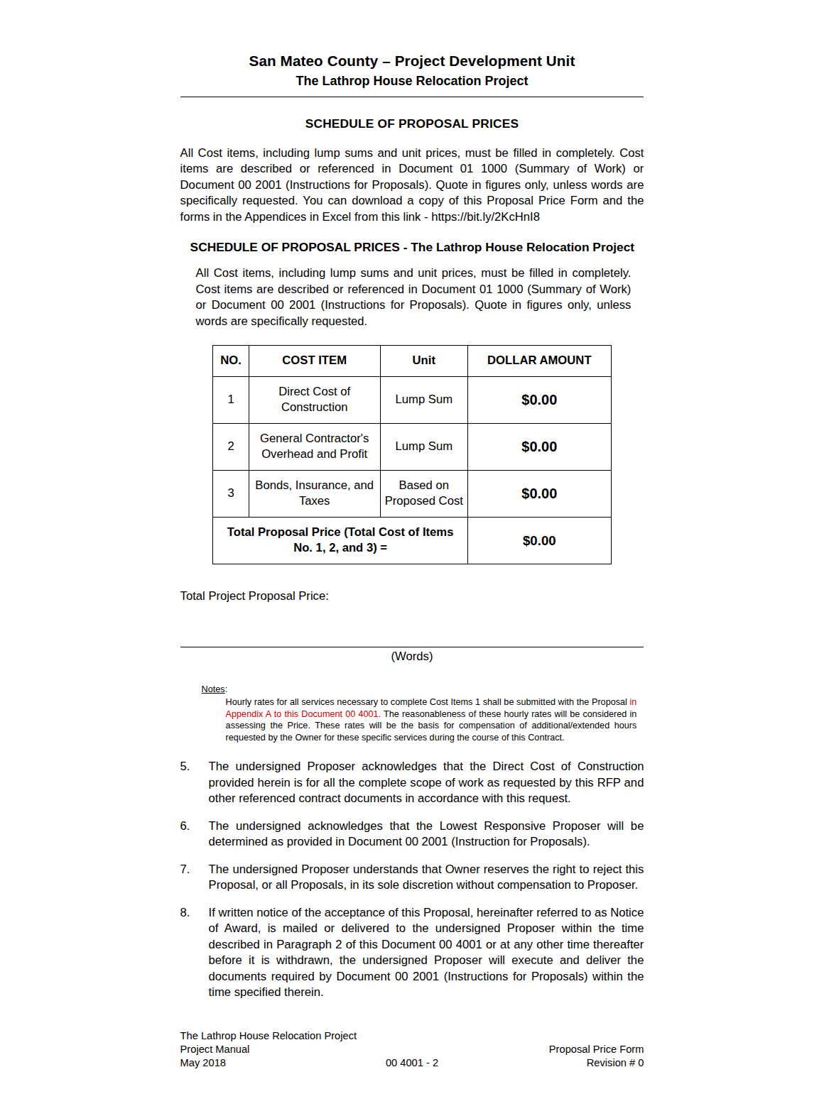San Mateo County – Project Development Unit
The Lathrop House Relocation Project
SCHEDULE OF PROPOSAL PRICES
All Cost items, including lump sums and unit prices, must be filled in completely. Cost items are described or referenced in Document 01 1000 (Summary of Work) or Document 00 2001 (Instructions for Proposals). Quote in figures only, unless words are specifically requested. You can download a copy of this Proposal Price Form and the forms in the Appendices in Excel from this link - https://bit.ly/2KcHnI8
SCHEDULE OF PROPOSAL PRICES - The Lathrop House Relocation Project
All Cost items, including lump sums and unit prices, must be filled in completely. Cost items are described or referenced in Document 01 1000 (Summary of Work) or Document 00 2001 (Instructions for Proposals). Quote in figures only, unless words are specifically requested.
| NO. | COST ITEM | Unit | DOLLAR AMOUNT |
| --- | --- | --- | --- |
| 1 | Direct Cost of Construction | Lump Sum | $0.00 |
| 2 | General Contractor's Overhead and Profit | Lump Sum | $0.00 |
| 3 | Bonds, Insurance, and Taxes | Based on Proposed Cost | $0.00 |
| Total Proposal Price (Total Cost of Items No. 1, 2, and 3) = | $0.00 |
Total Project Proposal Price:
(Words)
Notes:
Hourly rates for all services necessary to complete Cost Items 1 shall be submitted with the Proposal in Appendix A to this Document 00 4001. The reasonableness of these hourly rates will be considered in assessing the Price. These rates will be the basis for compensation of additional/extended hours requested by the Owner for these specific services during the course of this Contract.
5. The undersigned Proposer acknowledges that the Direct Cost of Construction provided herein is for all the complete scope of work as requested by this RFP and other referenced contract documents in accordance with this request.
6. The undersigned acknowledges that the Lowest Responsive Proposer will be determined as provided in Document 00 2001 (Instruction for Proposals).
7. The undersigned Proposer understands that Owner reserves the right to reject this Proposal, or all Proposals, in its sole discretion without compensation to Proposer.
8. If written notice of the acceptance of this Proposal, hereinafter referred to as Notice of Award, is mailed or delivered to the undersigned Proposer within the time described in Paragraph 2 of this Document 00 4001 or at any other time thereafter before it is withdrawn, the undersigned Proposer will execute and deliver the documents required by Document 00 2001 (Instructions for Proposals) within the time specified therein.
| The Lathrop House Relocation Project | | |
| Project Manual | | Proposal Price Form |
| May 2018 | 00 4001 - 2 | Revision # 0 |